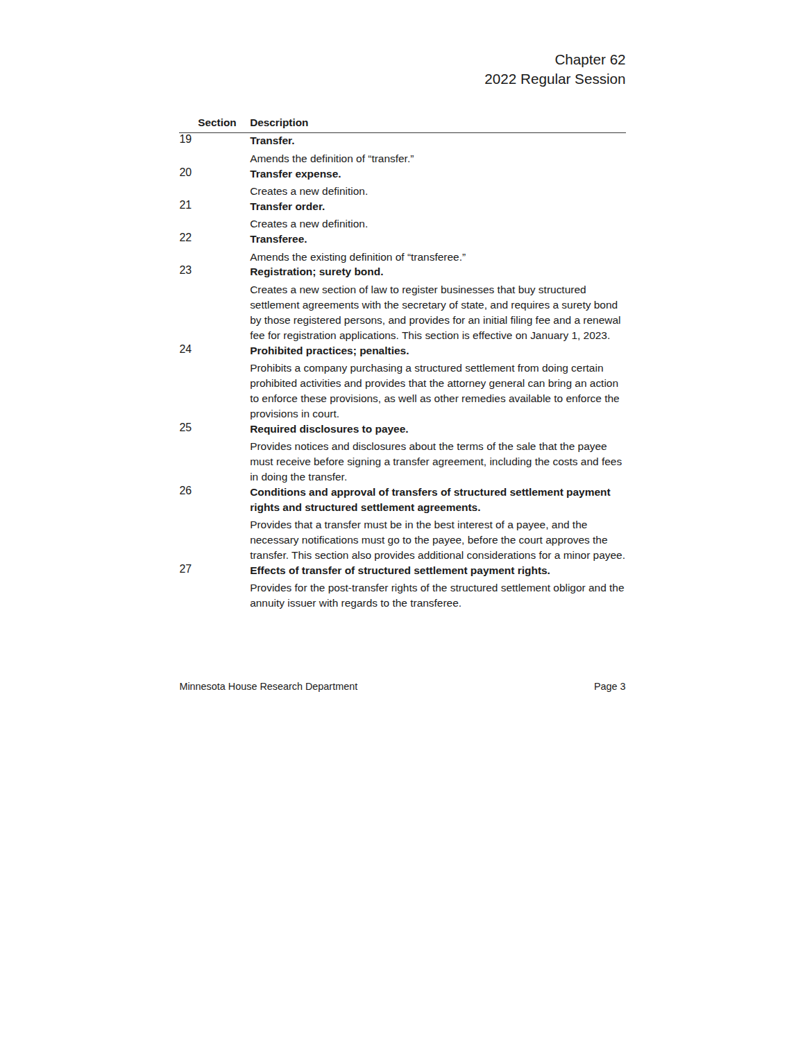Chapter 62 2022 Regular Session
| Section | Description |
| --- | --- |
| 19 | Transfer. Amends the definition of “transfer.” |
| 20 | Transfer expense. Creates a new definition. |
| 21 | Transfer order. Creates a new definition. |
| 22 | Transferee. Amends the existing definition of “transferee.” |
| 23 | Registration; surety bond. Creates a new section of law to register businesses that buy structured settlement agreements with the secretary of state, and requires a surety bond by those registered persons, and provides for an initial filing fee and a renewal fee for registration applications. This section is effective on January 1, 2023. |
| 24 | Prohibited practices; penalties. Prohibits a company purchasing a structured settlement from doing certain prohibited activities and provides that the attorney general can bring an action to enforce these provisions, as well as other remedies available to enforce the provisions in court. |
| 25 | Required disclosures to payee. Provides notices and disclosures about the terms of the sale that the payee must receive before signing a transfer agreement, including the costs and fees in doing the transfer. |
| 26 | Conditions and approval of transfers of structured settlement payment rights and structured settlement agreements. Provides that a transfer must be in the best interest of a payee, and the necessary notifications must go to the payee, before the court approves the transfer. This section also provides additional considerations for a minor payee. |
| 27 | Effects of transfer of structured settlement payment rights. Provides for the post-transfer rights of the structured settlement obligor and the annuity issuer with regards to the transferee. |
Minnesota House Research Department Page 3